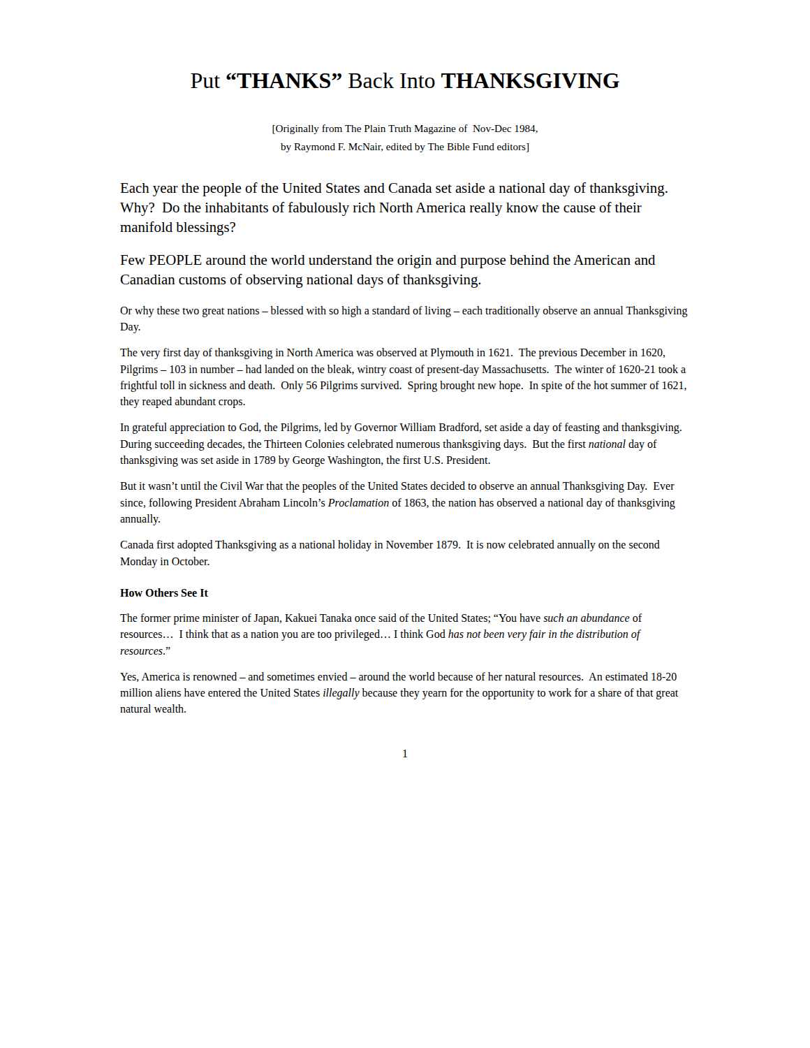Put “THANKS” Back Into THANKSGIVING
[Originally from The Plain Truth Magazine of Nov-Dec 1984,
by Raymond F. McNair, edited by The Bible Fund editors]
Each year the people of the United States and Canada set aside a national day of thanksgiving. Why? Do the inhabitants of fabulously rich North America really know the cause of their manifold blessings?
Few PEOPLE around the world understand the origin and purpose behind the American and Canadian customs of observing national days of thanksgiving.
Or why these two great nations – blessed with so high a standard of living – each traditionally observe an annual Thanksgiving Day.
The very first day of thanksgiving in North America was observed at Plymouth in 1621. The previous December in 1620, Pilgrims – 103 in number – had landed on the bleak, wintry coast of present-day Massachusetts. The winter of 1620-21 took a frightful toll in sickness and death. Only 56 Pilgrims survived. Spring brought new hope. In spite of the hot summer of 1621, they reaped abundant crops.
In grateful appreciation to God, the Pilgrims, led by Governor William Bradford, set aside a day of feasting and thanksgiving. During succeeding decades, the Thirteen Colonies celebrated numerous thanksgiving days. But the first national day of thanksgiving was set aside in 1789 by George Washington, the first U.S. President.
But it wasn’t until the Civil War that the peoples of the United States decided to observe an annual Thanksgiving Day. Ever since, following President Abraham Lincoln’s Proclamation of 1863, the nation has observed a national day of thanksgiving annually.
Canada first adopted Thanksgiving as a national holiday in November 1879. It is now celebrated annually on the second Monday in October.
How Others See It
The former prime minister of Japan, Kakuei Tanaka once said of the United States; “You have such an abundance of resources… I think that as a nation you are too privileged… I think God has not been very fair in the distribution of resources.”
Yes, America is renowned – and sometimes envied – around the world because of her natural resources. An estimated 18-20 million aliens have entered the United States illegally because they yearn for the opportunity to work for a share of that great natural wealth.
1